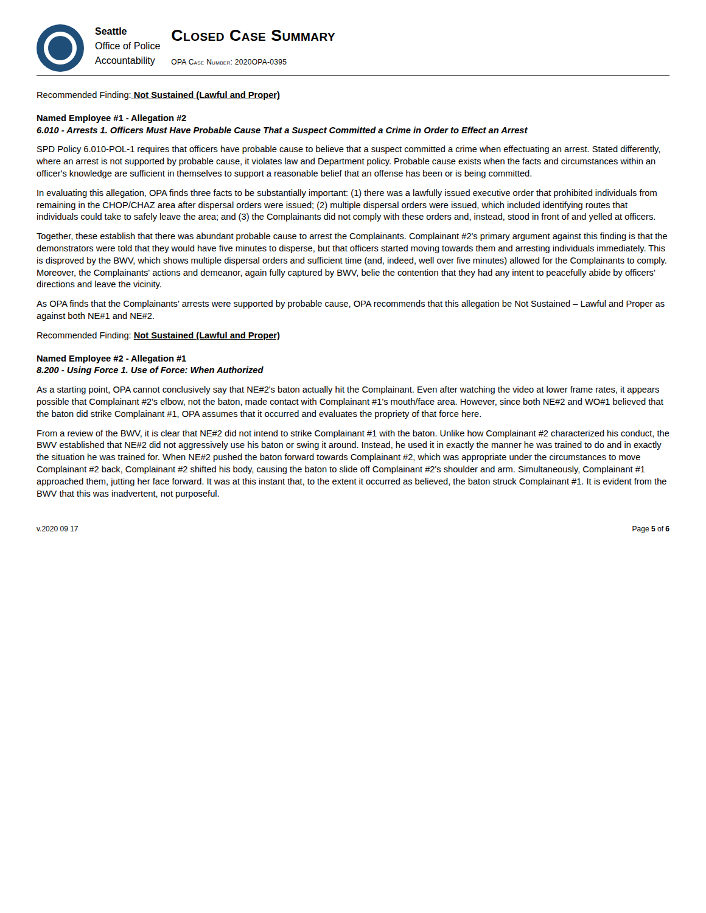Seattle
Office of Police
Accountability
Closed Case Summary
OPA Case Number: 2020OPA-0395
Recommended Finding: Not Sustained (Lawful and Proper)
Named Employee #1 - Allegation #2 6.010 - Arrests 1. Officers Must Have Probable Cause That a Suspect Committed a Crime in Order to Effect an Arrest
SPD Policy 6.010-POL-1 requires that officers have probable cause to believe that a suspect committed a crime when effectuating an arrest. Stated differently, where an arrest is not supported by probable cause, it violates law and Department policy. Probable cause exists when the facts and circumstances within an officer's knowledge are sufficient in themselves to support a reasonable belief that an offense has been or is being committed.
In evaluating this allegation, OPA finds three facts to be substantially important: (1) there was a lawfully issued executive order that prohibited individuals from remaining in the CHOP/CHAZ area after dispersal orders were issued; (2) multiple dispersal orders were issued, which included identifying routes that individuals could take to safely leave the area; and (3) the Complainants did not comply with these orders and, instead, stood in front of and yelled at officers.
Together, these establish that there was abundant probable cause to arrest the Complainants. Complainant #2's primary argument against this finding is that the demonstrators were told that they would have five minutes to disperse, but that officers started moving towards them and arresting individuals immediately. This is disproved by the BWV, which shows multiple dispersal orders and sufficient time (and, indeed, well over five minutes) allowed for the Complainants to comply. Moreover, the Complainants' actions and demeanor, again fully captured by BWV, belie the contention that they had any intent to peacefully abide by officers' directions and leave the vicinity.
As OPA finds that the Complainants' arrests were supported by probable cause, OPA recommends that this allegation be Not Sustained – Lawful and Proper as against both NE#1 and NE#2.
Recommended Finding: Not Sustained (Lawful and Proper)
Named Employee #2 - Allegation #1 8.200 - Using Force 1. Use of Force: When Authorized
As a starting point, OPA cannot conclusively say that NE#2's baton actually hit the Complainant. Even after watching the video at lower frame rates, it appears possible that Complainant #2's elbow, not the baton, made contact with Complainant #1's mouth/face area. However, since both NE#2 and WO#1 believed that the baton did strike Complainant #1, OPA assumes that it occurred and evaluates the propriety of that force here.
From a review of the BWV, it is clear that NE#2 did not intend to strike Complainant #1 with the baton. Unlike how Complainant #2 characterized his conduct, the BWV established that NE#2 did not aggressively use his baton or swing it around. Instead, he used it in exactly the manner he was trained to do and in exactly the situation he was trained for. When NE#2 pushed the baton forward towards Complainant #2, which was appropriate under the circumstances to move Complainant #2 back, Complainant #2 shifted his body, causing the baton to slide off Complainant #2's shoulder and arm. Simultaneously, Complainant #1 approached them, jutting her face forward. It was at this instant that, to the extent it occurred as believed, the baton struck Complainant #1. It is evident from the BWV that this was inadvertent, not purposeful.
v.2020 09 17
Page 5 of 6